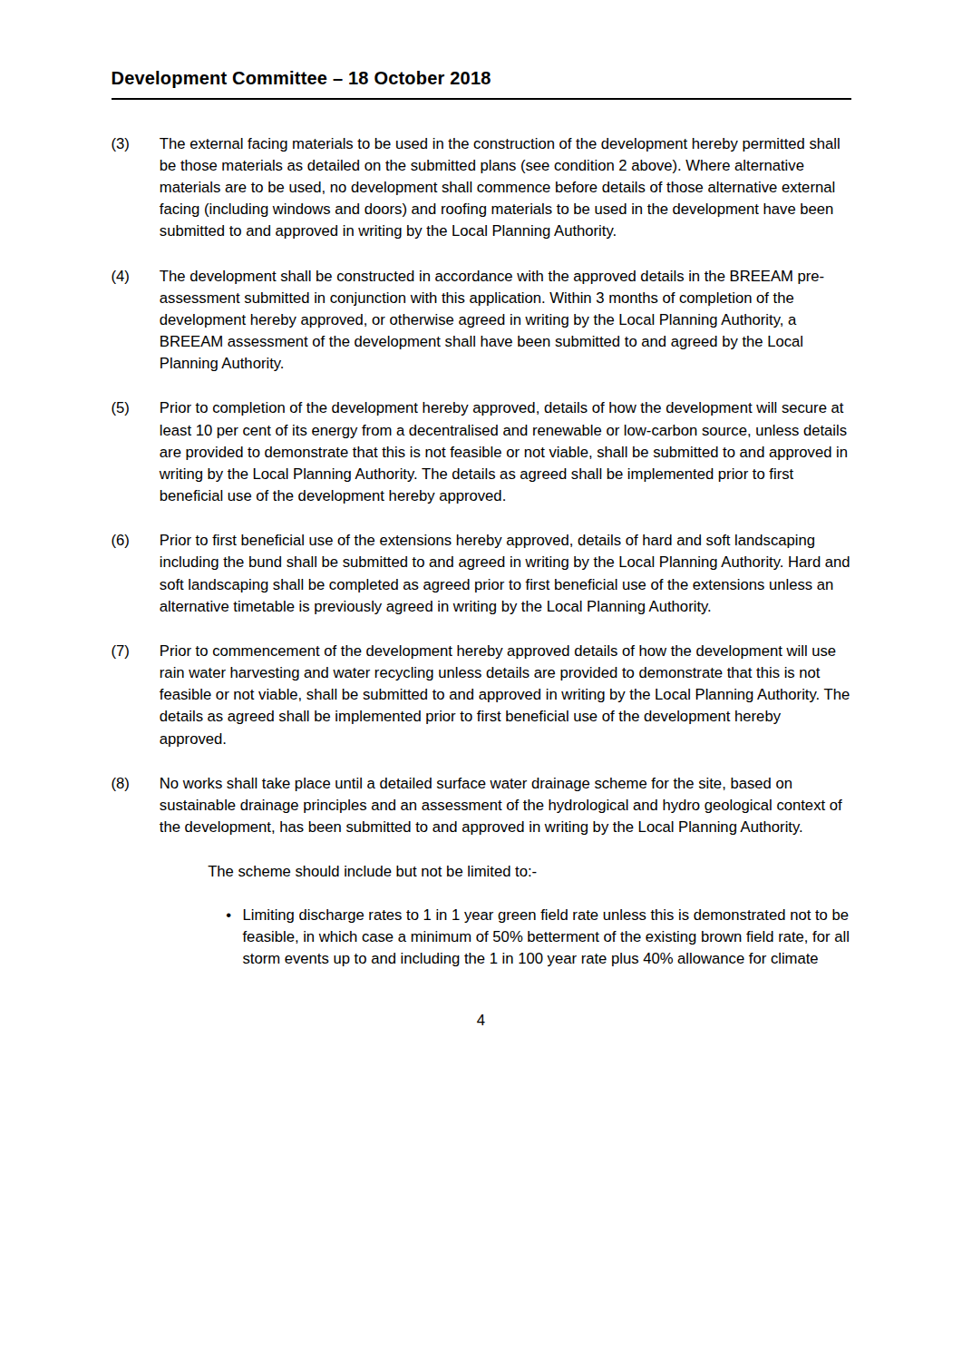Development Committee – 18 October 2018
(3) The external facing materials to be used in the construction of the development hereby permitted shall be those materials as detailed on the submitted plans (see condition 2 above). Where alternative materials are to be used, no development shall commence before details of those alternative external facing (including windows and doors) and roofing materials to be used in the development have been submitted to and approved in writing by the Local Planning Authority.
(4) The development shall be constructed in accordance with the approved details in the BREEAM pre-assessment submitted in conjunction with this application. Within 3 months of completion of the development hereby approved, or otherwise agreed in writing by the Local Planning Authority, a BREEAM assessment of the development shall have been submitted to and agreed by the Local Planning Authority.
(5) Prior to completion of the development hereby approved, details of how the development will secure at least 10 per cent of its energy from a decentralised and renewable or low-carbon source, unless details are provided to demonstrate that this is not feasible or not viable, shall be submitted to and approved in writing by the Local Planning Authority. The details as agreed shall be implemented prior to first beneficial use of the development hereby approved.
(6) Prior to first beneficial use of the extensions hereby approved, details of hard and soft landscaping including the bund shall be submitted to and agreed in writing by the Local Planning Authority. Hard and soft landscaping shall be completed as agreed prior to first beneficial use of the extensions unless an alternative timetable is previously agreed in writing by the Local Planning Authority.
(7) Prior to commencement of the development hereby approved details of how the development will use rain water harvesting and water recycling unless details are provided to demonstrate that this is not feasible or not viable, shall be submitted to and approved in writing by the Local Planning Authority. The details as agreed shall be implemented prior to first beneficial use of the development hereby approved.
(8) No works shall take place until a detailed surface water drainage scheme for the site, based on sustainable drainage principles and an assessment of the hydrological and hydro geological context of the development, has been submitted to and approved in writing by the Local Planning Authority.
The scheme should include but not be limited to:-
Limiting discharge rates to 1 in 1 year green field rate unless this is demonstrated not to be feasible, in which case a minimum of 50% betterment of the existing brown field rate, for all storm events up to and including the 1 in 100 year rate plus 40% allowance for climate
4